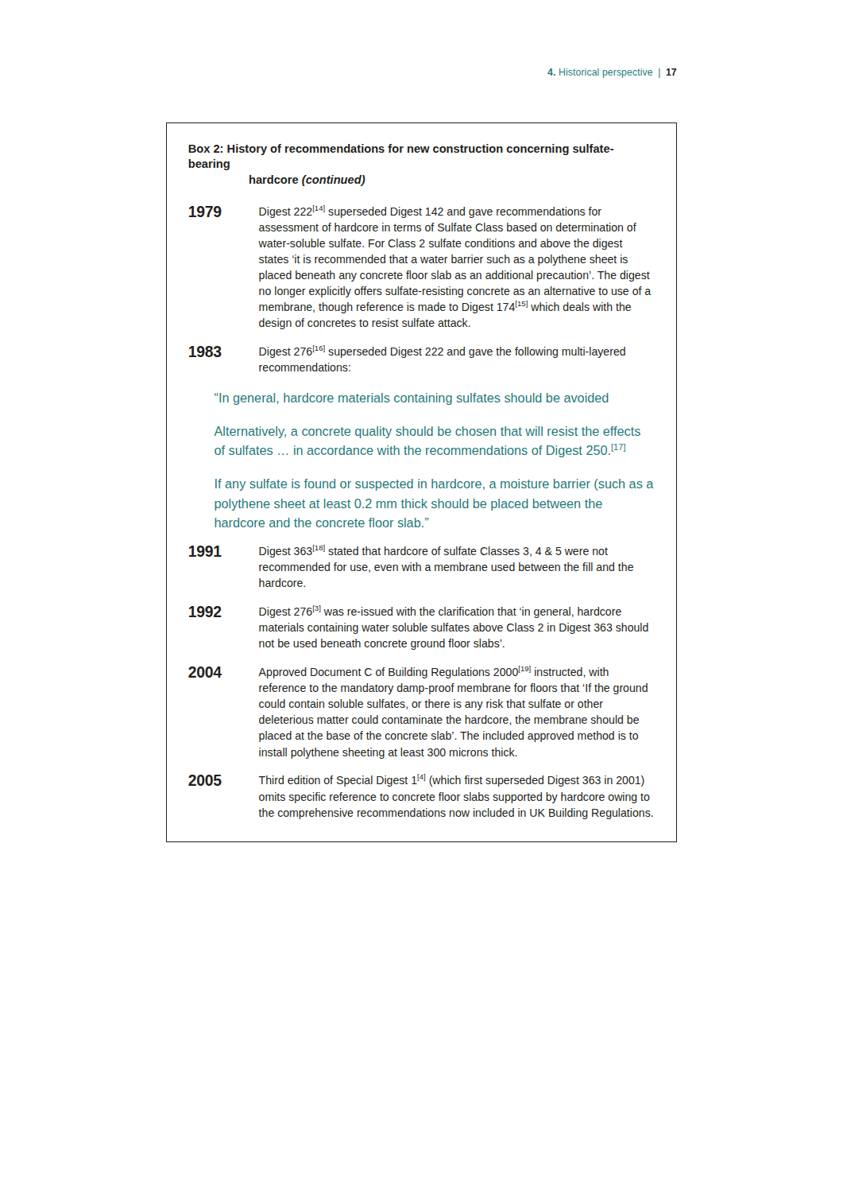4. Historical perspective | 17
Box 2: History of recommendations for new construction concerning sulfate-bearing hardcore (continued)
1979
Digest 222[14] superseded Digest 142 and gave recommendations for assessment of hardcore in terms of Sulfate Class based on determination of water-soluble sulfate. For Class 2 sulfate conditions and above the digest states ‘it is recommended that a water barrier such as a polythene sheet is placed beneath any concrete floor slab as an additional precaution’. The digest no longer explicitly offers sulfate-resisting concrete as an alternative to use of a membrane, though reference is made to Digest 174[15] which deals with the design of concretes to resist sulfate attack.
1983
Digest 276[16] superseded Digest 222 and gave the following multi-layered recommendations:
“In general, hardcore materials containing sulfates should be avoided
Alternatively, a concrete quality should be chosen that will resist the effects of sulfates … in accordance with the recommendations of Digest 250.[17]
If any sulfate is found or suspected in hardcore, a moisture barrier (such as a polythene sheet at least 0.2 mm thick should be placed between the hardcore and the concrete floor slab.”
1991
Digest 363[18] stated that hardcore of sulfate Classes 3, 4 & 5 were not recommended for use, even with a membrane used between the fill and the hardcore.
1992
Digest 276[3] was re-issued with the clarification that ‘in general, hardcore materials containing water soluble sulfates above Class 2 in Digest 363 should not be used beneath concrete ground floor slabs’.
2004
Approved Document C of Building Regulations 2000[19] instructed, with reference to the mandatory damp-proof membrane for floors that ‘If the ground could contain soluble sulfates, or there is any risk that sulfate or other deleterious matter could contaminate the hardcore, the membrane should be placed at the base of the concrete slab’. The included approved method is to install polythene sheeting at least 300 microns thick.
2005
Third edition of Special Digest 1[4] (which first superseded Digest 363 in 2001) omits specific reference to concrete floor slabs supported by hardcore owing to the comprehensive recommendations now included in UK Building Regulations.